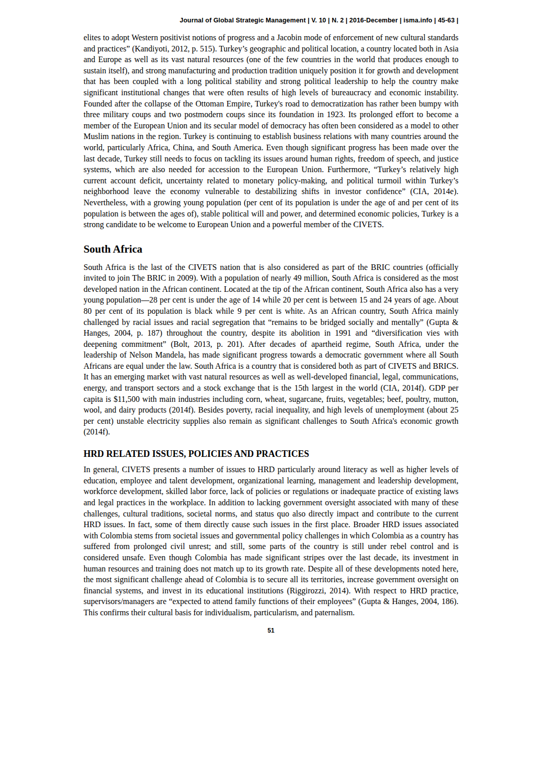Journal of Global Strategic Management | V. 10 | N. 2 | 2016-December | isma.info | 45-63 |
elites to adopt Western positivist notions of progress and a Jacobin mode of enforcement of new cultural standards and practices” (Kandiyoti, 2012, p. 515). Turkey’s geographic and political location, a country located both in Asia and Europe as well as its vast natural resources (one of the few countries in the world that produces enough to sustain itself), and strong manufacturing and production tradition uniquely position it for growth and development that has been coupled with a long political stability and strong political leadership to help the country make significant institutional changes that were often results of high levels of bureaucracy and economic instability. Founded after the collapse of the Ottoman Empire, Turkey's road to democratization has rather been bumpy with three military coups and two postmodern coups since its foundation in 1923. Its prolonged effort to become a member of the European Union and its secular model of democracy has often been considered as a model to other Muslim nations in the region. Turkey is continuing to establish business relations with many countries around the world, particularly Africa, China, and South America. Even though significant progress has been made over the last decade, Turkey still needs to focus on tackling its issues around human rights, freedom of speech, and justice systems, which are also needed for accession to the European Union. Furthermore, “Turkey’s relatively high current account deficit, uncertainty related to monetary policy-making, and political turmoil within Turkey’s neighborhood leave the economy vulnerable to destabilizing shifts in investor confidence” (CIA, 2014e). Nevertheless, with a growing young population (per cent of its population is under the age of and per cent of its population is between the ages of), stable political will and power, and determined economic policies, Turkey is a strong candidate to be welcome to European Union and a powerful member of the CIVETS.
South Africa
South Africa is the last of the CIVETS nation that is also considered as part of the BRIC countries (officially invited to join The BRIC in 2009). With a population of nearly 49 million, South Africa is considered as the most developed nation in the African continent. Located at the tip of the African continent, South Africa also has a very young population—28 per cent is under the age of 14 while 20 per cent is between 15 and 24 years of age. About 80 per cent of its population is black while 9 per cent is white. As an African country, South Africa mainly challenged by racial issues and racial segregation that “remains to be bridged socially and mentally” (Gupta & Hanges, 2004, p. 187) throughout the country, despite its abolition in 1991 and “diversification vies with deepening commitment” (Bolt, 2013, p. 201). After decades of apartheid regime, South Africa, under the leadership of Nelson Mandela, has made significant progress towards a democratic government where all South Africans are equal under the law. South Africa is a country that is considered both as part of CIVETS and BRICS. It has an emerging market with vast natural resources as well as well-developed financial, legal, communications, energy, and transport sectors and a stock exchange that is the 15th largest in the world (CIA, 2014f). GDP per capita is $11,500 with main industries including corn, wheat, sugarcane, fruits, vegetables; beef, poultry, mutton, wool, and dairy products (2014f). Besides poverty, racial inequality, and high levels of unemployment (about 25 per cent) unstable electricity supplies also remain as significant challenges to South Africa's economic growth (2014f).
HRD Related Issues, Policies and Practices
In general, CIVETS presents a number of issues to HRD particularly around literacy as well as higher levels of education, employee and talent development, organizational learning, management and leadership development, workforce development, skilled labor force, lack of policies or regulations or inadequate practice of existing laws and legal practices in the workplace. In addition to lacking government oversight associated with many of these challenges, cultural traditions, societal norms, and status quo also directly impact and contribute to the current HRD issues. In fact, some of them directly cause such issues in the first place. Broader HRD issues associated with Colombia stems from societal issues and governmental policy challenges in which Colombia as a country has suffered from prolonged civil unrest; and still, some parts of the country is still under rebel control and is considered unsafe. Even though Colombia has made significant stripes over the last decade, its investment in human resources and training does not match up to its growth rate. Despite all of these developments noted here, the most significant challenge ahead of Colombia is to secure all its territories, increase government oversight on financial systems, and invest in its educational institutions (Riggirozzi, 2014). With respect to HRD practice, supervisors/managers are “expected to attend family functions of their employees” (Gupta & Hanges, 2004, 186). This confirms their cultural basis for individualism, particularism, and paternalism.
51